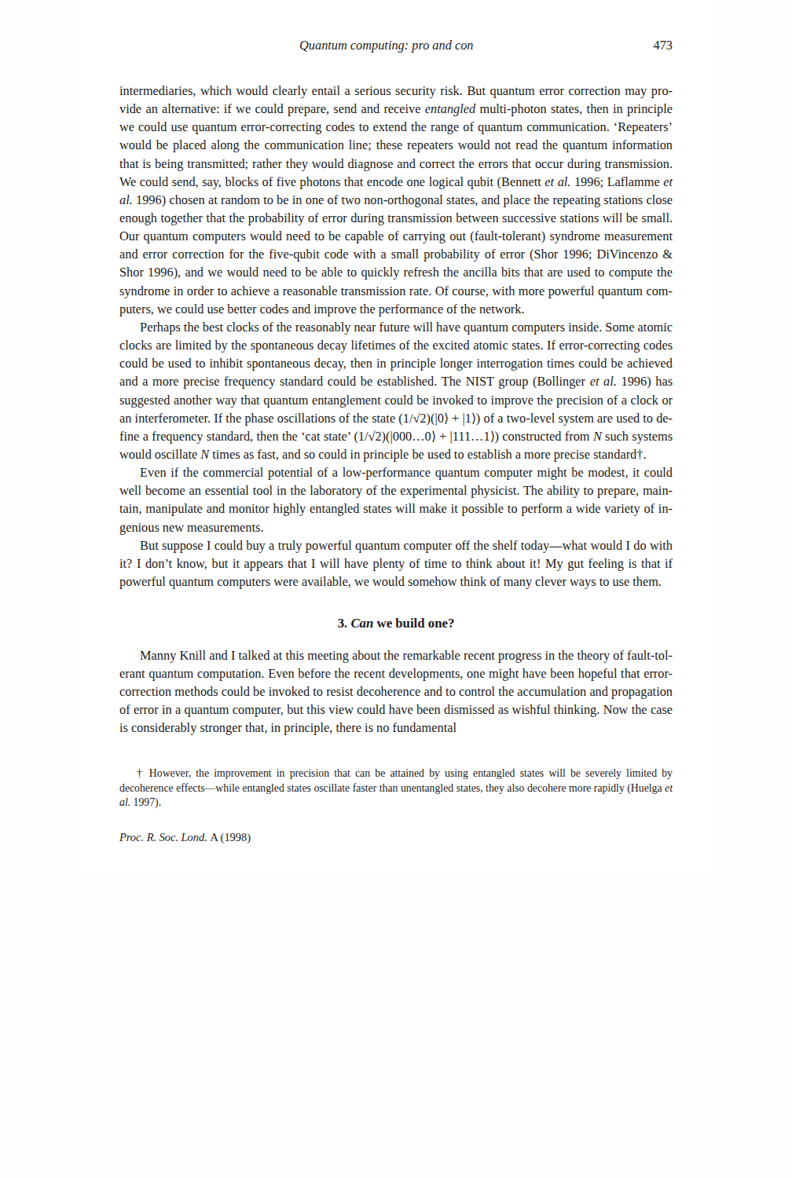Quantum computing: pro and con 473
intermediaries, which would clearly entail a serious security risk. But quantum error correction may provide an alternative: if we could prepare, send and receive entangled multi-photon states, then in principle we could use quantum error-correcting codes to extend the range of quantum communication. ‘Repeaters’ would be placed along the communication line; these repeaters would not read the quantum information that is being transmitted; rather they would diagnose and correct the errors that occur during transmission. We could send, say, blocks of five photons that encode one logical qubit (Bennett et al. 1996; Laflamme et al. 1996) chosen at random to be in one of two non-orthogonal states, and place the repeating stations close enough together that the probability of error during transmission between successive stations will be small. Our quantum computers would need to be capable of carrying out (fault-tolerant) syndrome measurement and error correction for the five-qubit code with a small probability of error (Shor 1996; DiVincenzo & Shor 1996), and we would need to be able to quickly refresh the ancilla bits that are used to compute the syndrome in order to achieve a reasonable transmission rate. Of course, with more powerful quantum computers, we could use better codes and improve the performance of the network.
Perhaps the best clocks of the reasonably near future will have quantum computers inside. Some atomic clocks are limited by the spontaneous decay lifetimes of the excited atomic states. If error-correcting codes could be used to inhibit spontaneous decay, then in principle longer interrogation times could be achieved and a more precise frequency standard could be established. The NIST group (Bollinger et al. 1996) has suggested another way that quantum entanglement could be invoked to improve the precision of a clock or an interferometer. If the phase oscillations of the state (1/√2)(|0⟩ + |1⟩) of a two-level system are used to define a frequency standard, then the ‘cat state’ (1/√2)(|000…0⟩ + |111…1⟩) constructed from N such systems would oscillate N times as fast, and so could in principle be used to establish a more precise standard†.
Even if the commercial potential of a low-performance quantum computer might be modest, it could well become an essential tool in the laboratory of the experimental physicist. The ability to prepare, maintain, manipulate and monitor highly entangled states will make it possible to perform a wide variety of ingenious new measurements.
But suppose I could buy a truly powerful quantum computer off the shelf today—what would I do with it? I don’t know, but it appears that I will have plenty of time to think about it! My gut feeling is that if powerful quantum computers were available, we would somehow think of many clever ways to use them.
3. Can we build one?
Manny Knill and I talked at this meeting about the remarkable recent progress in the theory of fault-tolerant quantum computation. Even before the recent developments, one might have been hopeful that error-correction methods could be invoked to resist decoherence and to control the accumulation and propagation of error in a quantum computer, but this view could have been dismissed as wishful thinking. Now the case is considerably stronger that, in principle, there is no fundamental
† However, the improvement in precision that can be attained by using entangled states will be severely limited by decoherence effects—while entangled states oscillate faster than unentangled states, they also decohere more rapidly (Huelga et al. 1997).
Proc. R. Soc. Lond. A (1998)